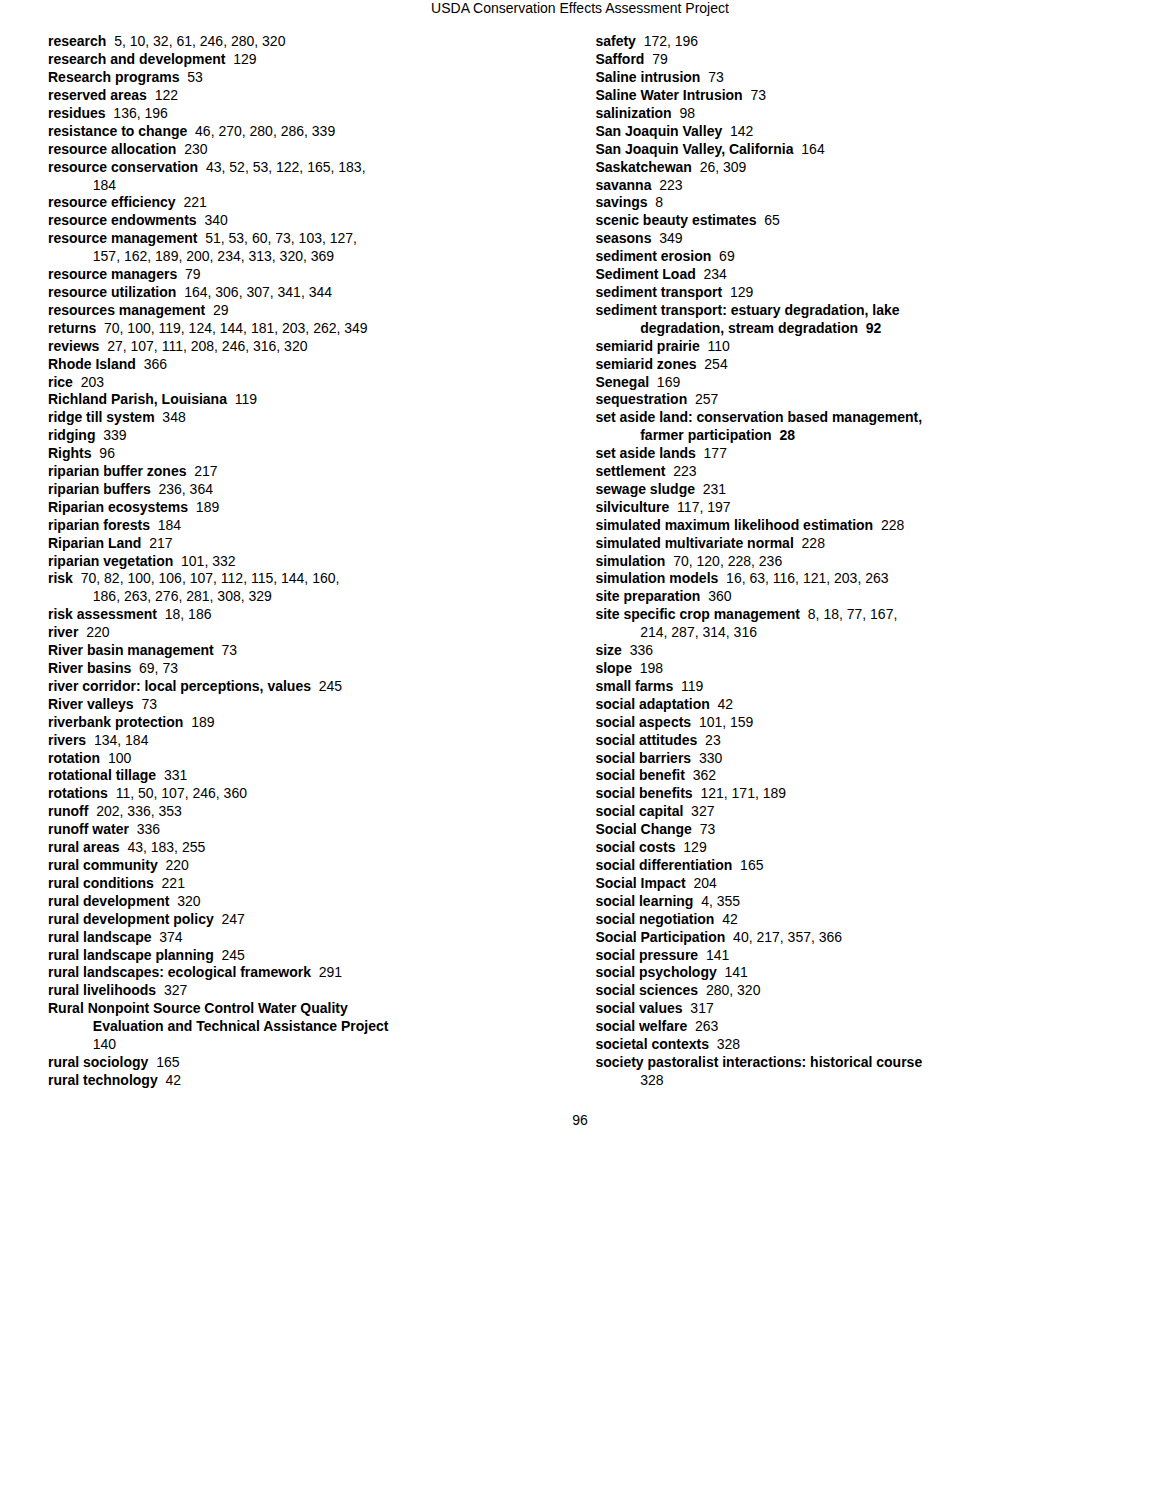USDA Conservation Effects Assessment Project
research 5, 10, 32, 61, 246, 280, 320
research and development 129
Research programs 53
reserved areas 122
residues 136, 196
resistance to change 46, 270, 280, 286, 339
resource allocation 230
resource conservation 43, 52, 53, 122, 165, 183,
184
resource efficiency 221
resource endowments 340
resource management 51, 53, 60, 73, 103, 127,
157, 162, 189, 200, 234, 313, 320, 369
resource managers 79
resource utilization 164, 306, 307, 341, 344
resources management 29
returns 70, 100, 119, 124, 144, 181, 203, 262, 349
reviews 27, 107, 111, 208, 246, 316, 320
Rhode Island 366
rice 203
Richland Parish, Louisiana 119
ridge till system 348
ridging 339
Rights 96
riparian buffer zones 217
riparian buffers 236, 364
Riparian ecosystems 189
riparian forests 184
Riparian Land 217
riparian vegetation 101, 332
risk 70, 82, 100, 106, 107, 112, 115, 144, 160,
186, 263, 276, 281, 308, 329
risk assessment 18, 186
river 220
River basin management 73
River basins 69, 73
river corridor: local perceptions, values 245
River valleys 73
riverbank protection 189
rivers 134, 184
rotation 100
rotational tillage 331
rotations 11, 50, 107, 246, 360
runoff 202, 336, 353
runoff water 336
rural areas 43, 183, 255
rural community 220
rural conditions 221
rural development 320
rural development policy 247
rural landscape 374
rural landscape planning 245
rural landscapes: ecological framework 291
rural livelihoods 327
Rural Nonpoint Source Control Water Quality
Evaluation and Technical Assistance Project
140
rural sociology 165
rural technology 42
safety 172, 196
Safford 79
Saline intrusion 73
Saline Water Intrusion 73
salinization 98
San Joaquin Valley 142
San Joaquin Valley, California 164
Saskatchewan 26, 309
savanna 223
savings 8
scenic beauty estimates 65
seasons 349
sediment erosion 69
Sediment Load 234
sediment transport 129
sediment transport: estuary degradation, lake
degradation, stream degradation 92
semiarid prairie 110
semiarid zones 254
Senegal 169
sequestration 257
set aside land: conservation based management,
farmer participation 28
set aside lands 177
settlement 223
sewage sludge 231
silviculture 117, 197
simulated maximum likelihood estimation 228
simulated multivariate normal 228
simulation 70, 120, 228, 236
simulation models 16, 63, 116, 121, 203, 263
site preparation 360
site specific crop management 8, 18, 77, 167,
214, 287, 314, 316
size 336
slope 198
small farms 119
social adaptation 42
social aspects 101, 159
social attitudes 23
social barriers 330
social benefit 362
social benefits 121, 171, 189
social capital 327
Social Change 73
social costs 129
social differentiation 165
Social Impact 204
social learning 4, 355
social negotiation 42
Social Participation 40, 217, 357, 366
social pressure 141
social psychology 141
social sciences 280, 320
social values 317
social welfare 263
societal contexts 328
society pastoralist interactions: historical course
328
96